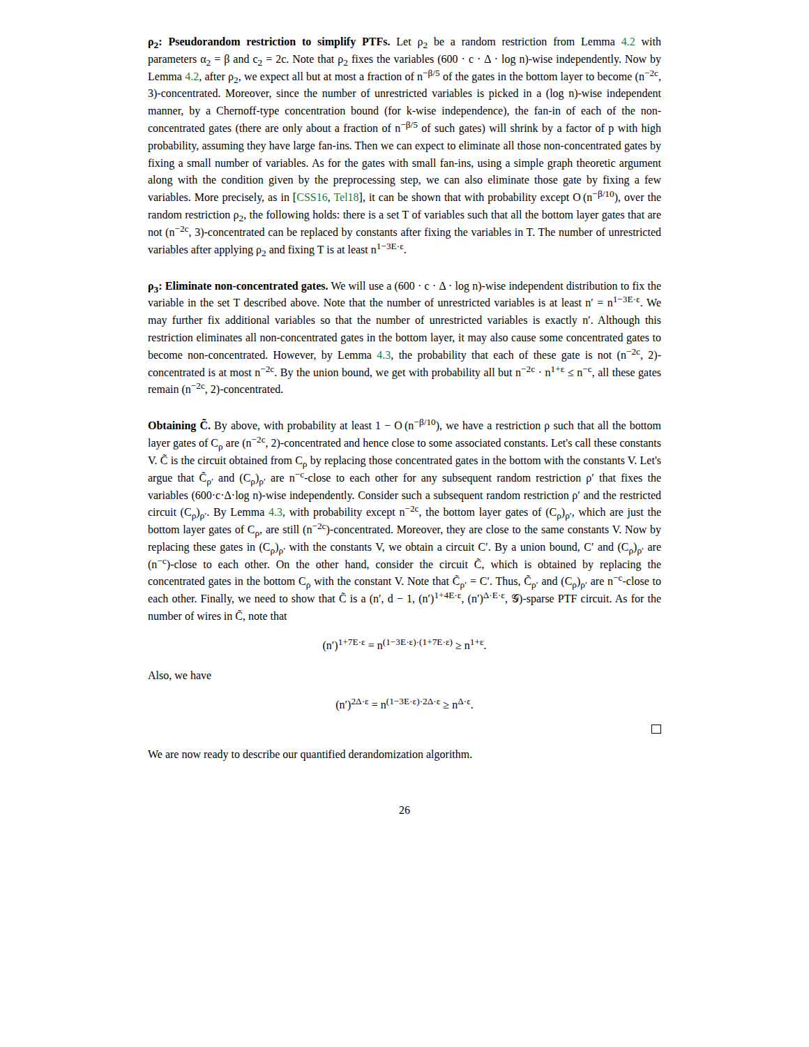ρ2: Pseudorandom restriction to simplify PTFs. Let ρ2 be a random restriction from Lemma 4.2 with parameters α2 = β and c2 = 2c. Note that ρ2 fixes the variables (600 · c · Δ · log n)-wise independently. Now by Lemma 4.2, after ρ2, we expect all but at most a fraction of n−β/5 of the gates in the bottom layer to become (n−2c, 3)-concentrated. Moreover, since the number of unrestricted variables is picked in a (log n)-wise independent manner, by a Chernoff-type concentration bound (for k-wise independence), the fan-in of each of the non-concentrated gates (there are only about a fraction of n−β/5 of such gates) will shrink by a factor of p with high probability, assuming they have large fan-ins. Then we can expect to eliminate all those non-concentrated gates by fixing a small number of variables. As for the gates with small fan-ins, using a simple graph theoretic argument along with the condition given by the preprocessing step, we can also eliminate those gate by fixing a few variables. More precisely, as in [CSS16, Tel18], it can be shown that with probability except O (n−β/10), over the random restriction ρ2, the following holds: there is a set T of variables such that all the bottom layer gates that are not (n−2c, 3)-concentrated can be replaced by constants after fixing the variables in T. The number of unrestricted variables after applying ρ2 and fixing T is at least n1−3E·ε.
ρ3: Eliminate non-concentrated gates. We will use a (600 · c · Δ · log n)-wise independent distribution to fix the variable in the set T described above. Note that the number of unrestricted variables is at least n′ = n1−3E·ε. We may further fix additional variables so that the number of unrestricted variables is exactly n′. Although this restriction eliminates all non-concentrated gates in the bottom layer, it may also cause some concentrated gates to become non-concentrated. However, by Lemma 4.3, the probability that each of these gate is not (n−2c, 2)-concentrated is at most n−2c. By the union bound, we get with probability all but n−2c · n1+ε ≤ n−c, all these gates remain (n−2c, 2)-concentrated.
Obtaining C̃. By above, with probability at least 1 − O (n−β/10), we have a restriction ρ such that all the bottom layer gates of Cρ are (n−2c, 2)-concentrated and hence close to some associated constants. Let's call these constants V. C̃ is the circuit obtained from Cρ by replacing those concentrated gates in the bottom with the constants V. Let's argue that C̃ρ′ and (Cρ)ρ′ are n−c-close to each other for any subsequent random restriction ρ′ that fixes the variables (600·c·Δ·log n)-wise independently. Consider such a subsequent random restriction ρ′ and the restricted circuit (Cρ)ρ′. By Lemma 4.3, with probability except n−2c, the bottom layer gates of (Cρ)ρ′, which are just the bottom layer gates of Cρ, are still (n−2c)-concentrated. Moreover, they are close to the same constants V. Now by replacing these gates in (Cρ)ρ′ with the constants V, we obtain a circuit C′. By a union bound, C′ and (Cρ)ρ′ are (n−c)-close to each other. On the other hand, consider the circuit C̃, which is obtained by replacing the concentrated gates in the bottom Cρ with the constant V. Note that C̃ρ′ = C′. Thus, C̃ρ′ and (Cρ)ρ′ are n−c-close to each other. Finally, we need to show that C̃ is a (n′, d − 1, (n′)1+4E·ε, (n′)Δ·E·ε, 𝒢)-sparse PTF circuit. As for the number of wires in C̃, note that
(n′)1+7E·ε = n(1−3E·ε)·(1+7E·ε) ≥ n1+ε.
Also, we have
(n′)2Δ·ε = n(1−3E·ε)·2Δ·ε ≥ nΔ·ε.
We are now ready to describe our quantified derandomization algorithm.
26